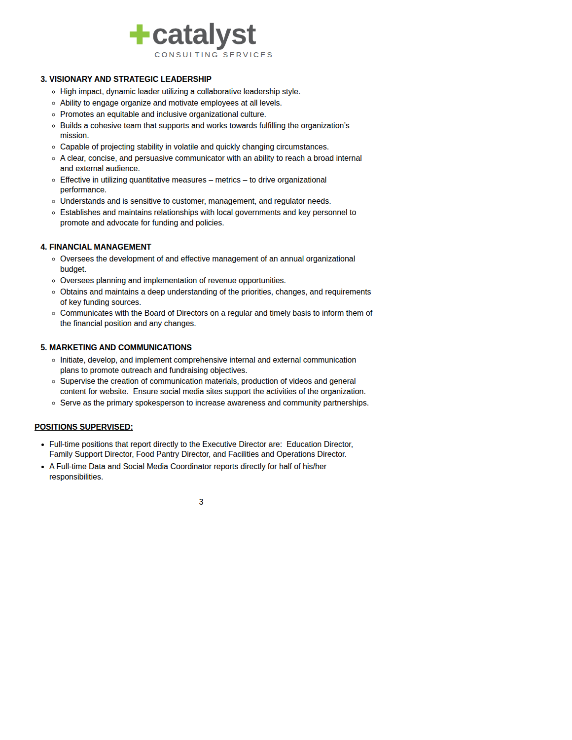✚catalyst
CONSULTING SERVICES
VISIONARY AND STRATEGIC LEADERSHIP
High impact, dynamic leader utilizing a collaborative leadership style.
Ability to engage organize and motivate employees at all levels.
Promotes an equitable and inclusive organizational culture.
Builds a cohesive team that supports and works towards fulfilling the organization’s mission.
Capable of projecting stability in volatile and quickly changing circumstances.
A clear, concise, and persuasive communicator with an ability to reach a broad internal and external audience.
Effective in utilizing quantitative measures – metrics – to drive organizational performance.
Understands and is sensitive to customer, management, and regulator needs.
Establishes and maintains relationships with local governments and key personnel to promote and advocate for funding and policies.
FINANCIAL MANAGEMENT
Oversees the development of and effective management of an annual organizational budget.
Oversees planning and implementation of revenue opportunities.
Obtains and maintains a deep understanding of the priorities, changes, and requirements of key funding sources.
Communicates with the Board of Directors on a regular and timely basis to inform them of the financial position and any changes.
MARKETING AND COMMUNICATIONS
Initiate, develop, and implement comprehensive internal and external communication plans to promote outreach and fundraising objectives.
Supervise the creation of communication materials, production of videos and general content for website. Ensure social media sites support the activities of the organization.
Serve as the primary spokesperson to increase awareness and community partnerships.
POSITIONS SUPERVISED:
Full-time positions that report directly to the Executive Director are: Education Director, Family Support Director, Food Pantry Director, and Facilities and Operations Director.
A Full-time Data and Social Media Coordinator reports directly for half of his/her responsibilities.
3